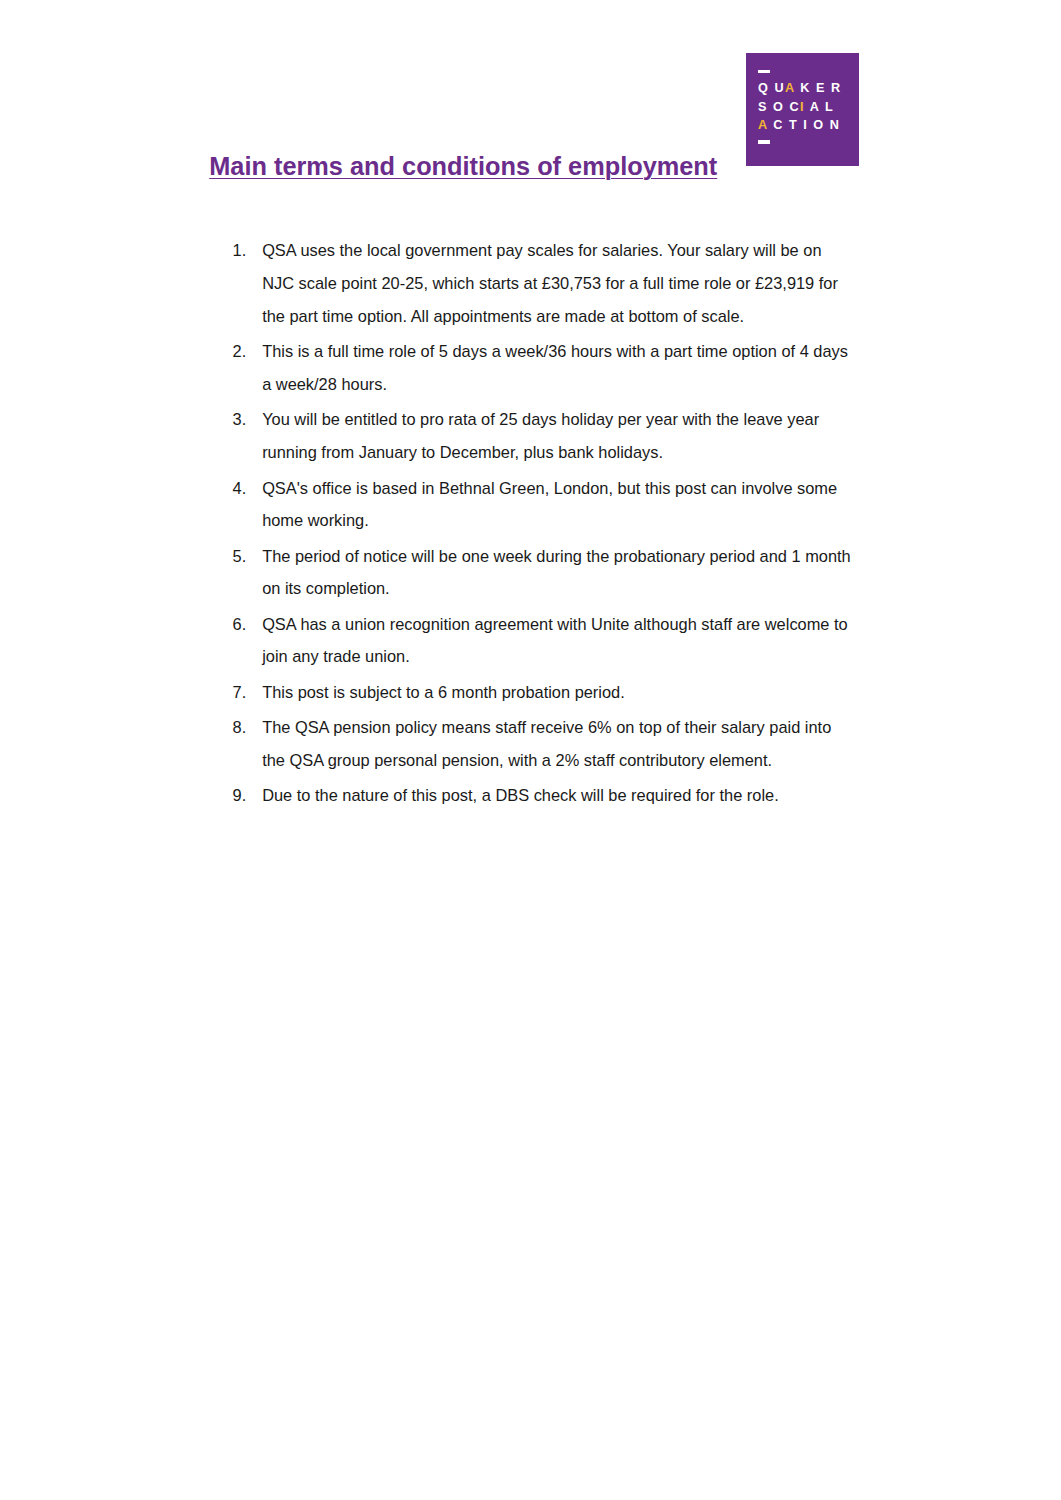Q UA K E R S O CI A L A C T I O N
Main terms and conditions of employment
QSA uses the local government pay scales for salaries. Your salary will be on NJC scale point 20-25, which starts at £30,753 for a full time role or £23,919 for the part time option. All appointments are made at bottom of scale.
This is a full time role of 5 days a week/36 hours with a part time option of 4 days a week/28 hours.
You will be entitled to pro rata of 25 days holiday per year with the leave year running from January to December, plus bank holidays.
QSA's office is based in Bethnal Green, London, but this post can involve some home working.
The period of notice will be one week during the probationary period and 1 month on its completion.
QSA has a union recognition agreement with Unite although staff are welcome to join any trade union.
This post is subject to a 6 month probation period.
The QSA pension policy means staff receive 6% on top of their salary paid into the QSA group personal pension, with a 2% staff contributory element.
Due to the nature of this post, a DBS check will be required for the role.